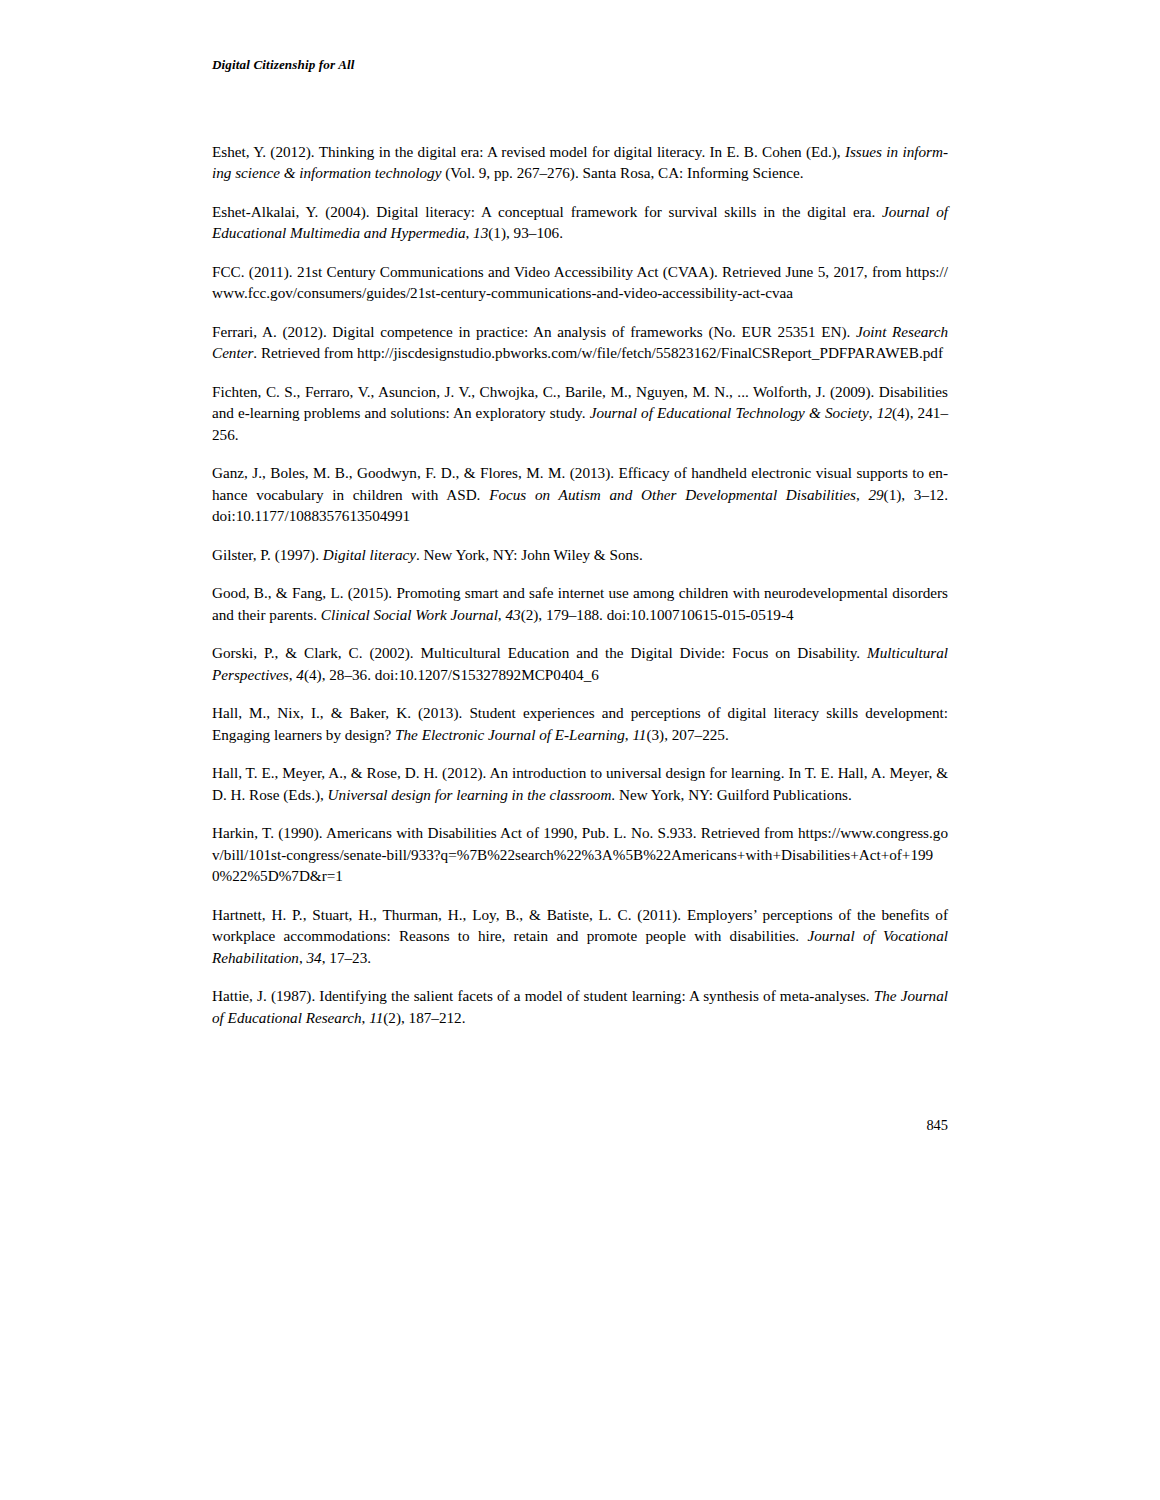Digital Citizenship for All
Eshet, Y. (2012). Thinking in the digital era: A revised model for digital literacy. In E. B. Cohen (Ed.), Issues in informing science & information technology (Vol. 9, pp. 267–276). Santa Rosa, CA: Informing Science.
Eshet-Alkalai, Y. (2004). Digital literacy: A conceptual framework for survival skills in the digital era. Journal of Educational Multimedia and Hypermedia, 13(1), 93–106.
FCC. (2011). 21st Century Communications and Video Accessibility Act (CVAA). Retrieved June 5, 2017, from https://www.fcc.gov/consumers/guides/21st-century-communications-and-video-accessibility-act-cvaa
Ferrari, A. (2012). Digital competence in practice: An analysis of frameworks (No. EUR 25351 EN). Joint Research Center. Retrieved from http://jiscdesignstudio.pbworks.com/w/file/fetch/55823162/FinalCSReport_PDFPARAWEB.pdf
Fichten, C. S., Ferraro, V., Asuncion, J. V., Chwojka, C., Barile, M., Nguyen, M. N., ... Wolforth, J. (2009). Disabilities and e-learning problems and solutions: An exploratory study. Journal of Educational Technology & Society, 12(4), 241–256.
Ganz, J., Boles, M. B., Goodwyn, F. D., & Flores, M. M. (2013). Efficacy of handheld electronic visual supports to enhance vocabulary in children with ASD. Focus on Autism and Other Developmental Disabilities, 29(1), 3–12. doi:10.1177/1088357613504991
Gilster, P. (1997). Digital literacy. New York, NY: John Wiley & Sons.
Good, B., & Fang, L. (2015). Promoting smart and safe internet use among children with neurodevelopmental disorders and their parents. Clinical Social Work Journal, 43(2), 179–188. doi:10.100710615-015-0519-4
Gorski, P., & Clark, C. (2002). Multicultural Education and the Digital Divide: Focus on Disability. Multicultural Perspectives, 4(4), 28–36. doi:10.1207/S15327892MCP0404_6
Hall, M., Nix, I., & Baker, K. (2013). Student experiences and perceptions of digital literacy skills development: Engaging learners by design? The Electronic Journal of E-Learning, 11(3), 207–225.
Hall, T. E., Meyer, A., & Rose, D. H. (2012). An introduction to universal design for learning. In T. E. Hall, A. Meyer, & D. H. Rose (Eds.), Universal design for learning in the classroom. New York, NY: Guilford Publications.
Harkin, T. (1990). Americans with Disabilities Act of 1990, Pub. L. No. S.933. Retrieved from https://www.congress.gov/bill/101st-congress/senate-bill/933?q=%7B%22search%22%3A%5B%22Americans+with+Disabilities+Act+of+1990%22%5D%7D&r=1
Hartnett, H. P., Stuart, H., Thurman, H., Loy, B., & Batiste, L. C. (2011). Employers’ perceptions of the benefits of workplace accommodations: Reasons to hire, retain and promote people with disabilities. Journal of Vocational Rehabilitation, 34, 17–23.
Hattie, J. (1987). Identifying the salient facets of a model of student learning: A synthesis of meta-analyses. The Journal of Educational Research, 11(2), 187–212.
845